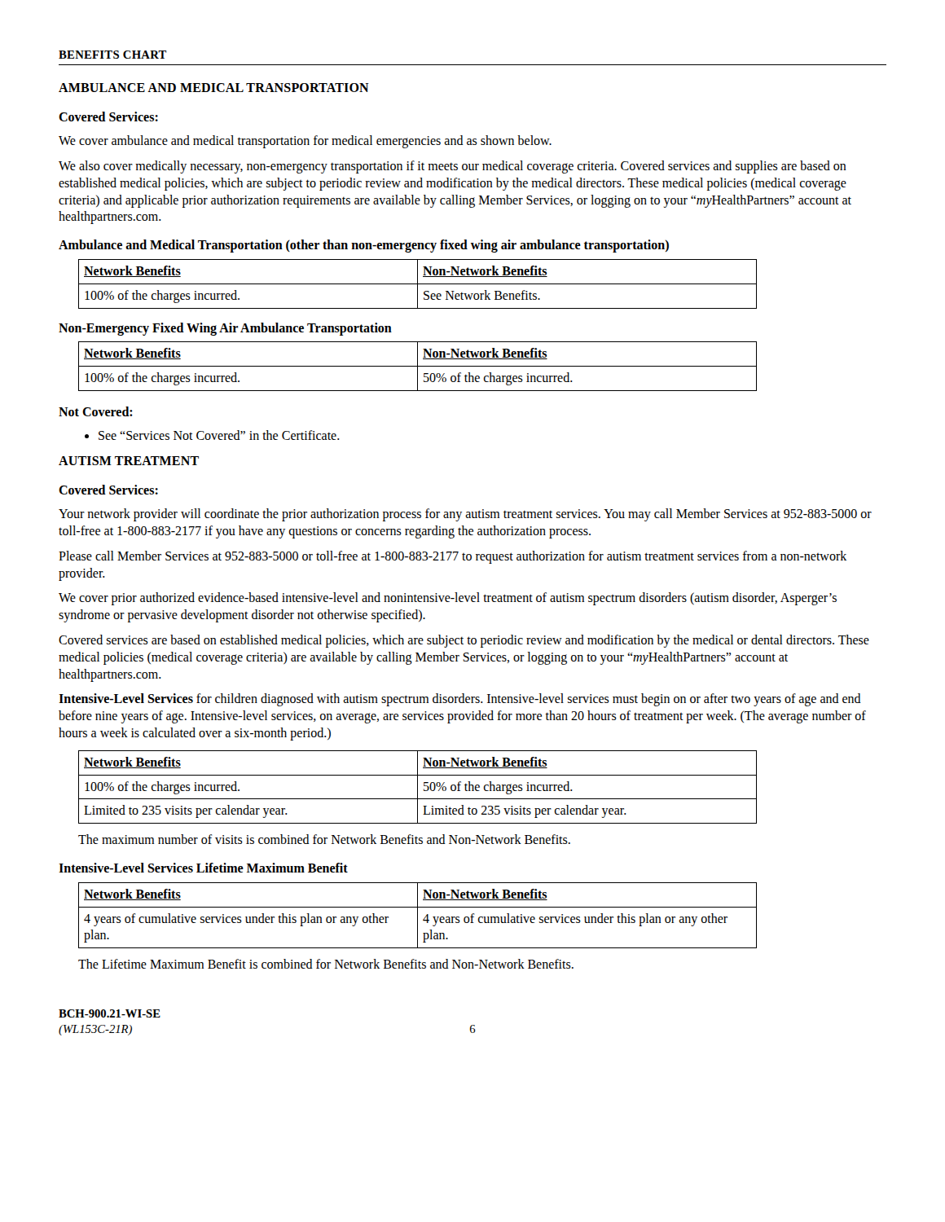BENEFITS CHART
AMBULANCE AND MEDICAL TRANSPORTATION
Covered Services:
We cover ambulance and medical transportation for medical emergencies and as shown below.
We also cover medically necessary, non-emergency transportation if it meets our medical coverage criteria. Covered services and supplies are based on established medical policies, which are subject to periodic review and modification by the medical directors. These medical policies (medical coverage criteria) and applicable prior authorization requirements are available by calling Member Services, or logging on to your “my HealthPartners” account at healthpartners.com.
Ambulance and Medical Transportation (other than non-emergency fixed wing air ambulance transportation)
| Network Benefits | Non-Network Benefits |
| --- | --- |
| 100% of the charges incurred. | See Network Benefits. |
Non-Emergency Fixed Wing Air Ambulance Transportation
| Network Benefits | Non-Network Benefits |
| --- | --- |
| 100% of the charges incurred. | 50% of the charges incurred. |
Not Covered:
See “Services Not Covered” in the Certificate.
AUTISM TREATMENT
Covered Services:
Your network provider will coordinate the prior authorization process for any autism treatment services. You may call Member Services at 952-883-5000 or toll-free at 1-800-883-2177 if you have any questions or concerns regarding the authorization process.
Please call Member Services at 952-883-5000 or toll-free at 1-800-883-2177 to request authorization for autism treatment services from a non-network provider.
We cover prior authorized evidence-based intensive-level and nonintensive-level treatment of autism spectrum disorders (autism disorder, Asperger’s syndrome or pervasive development disorder not otherwise specified).
Covered services are based on established medical policies, which are subject to periodic review and modification by the medical or dental directors. These medical policies (medical coverage criteria) are available by calling Member Services, or logging on to your “my HealthPartners” account at healthpartners.com.
Intensive-Level Services for children diagnosed with autism spectrum disorders. Intensive-level services must begin on or after two years of age and end before nine years of age. Intensive-level services, on average, are services provided for more than 20 hours of treatment per week. (The average number of hours a week is calculated over a six-month period.)
| Network Benefits | Non-Network Benefits |
| --- | --- |
| 100% of the charges incurred. | 50% of the charges incurred. |
| Limited to 235 visits per calendar year. | Limited to 235 visits per calendar year. |
The maximum number of visits is combined for Network Benefits and Non-Network Benefits.
Intensive-Level Services Lifetime Maximum Benefit
| Network Benefits | Non-Network Benefits |
| --- | --- |
| 4 years of cumulative services under this plan or any other plan. | 4 years of cumulative services under this plan or any other plan. |
The Lifetime Maximum Benefit is combined for Network Benefits and Non-Network Benefits.
BCH-900.21-WI-SE
(WL153C-21R)6